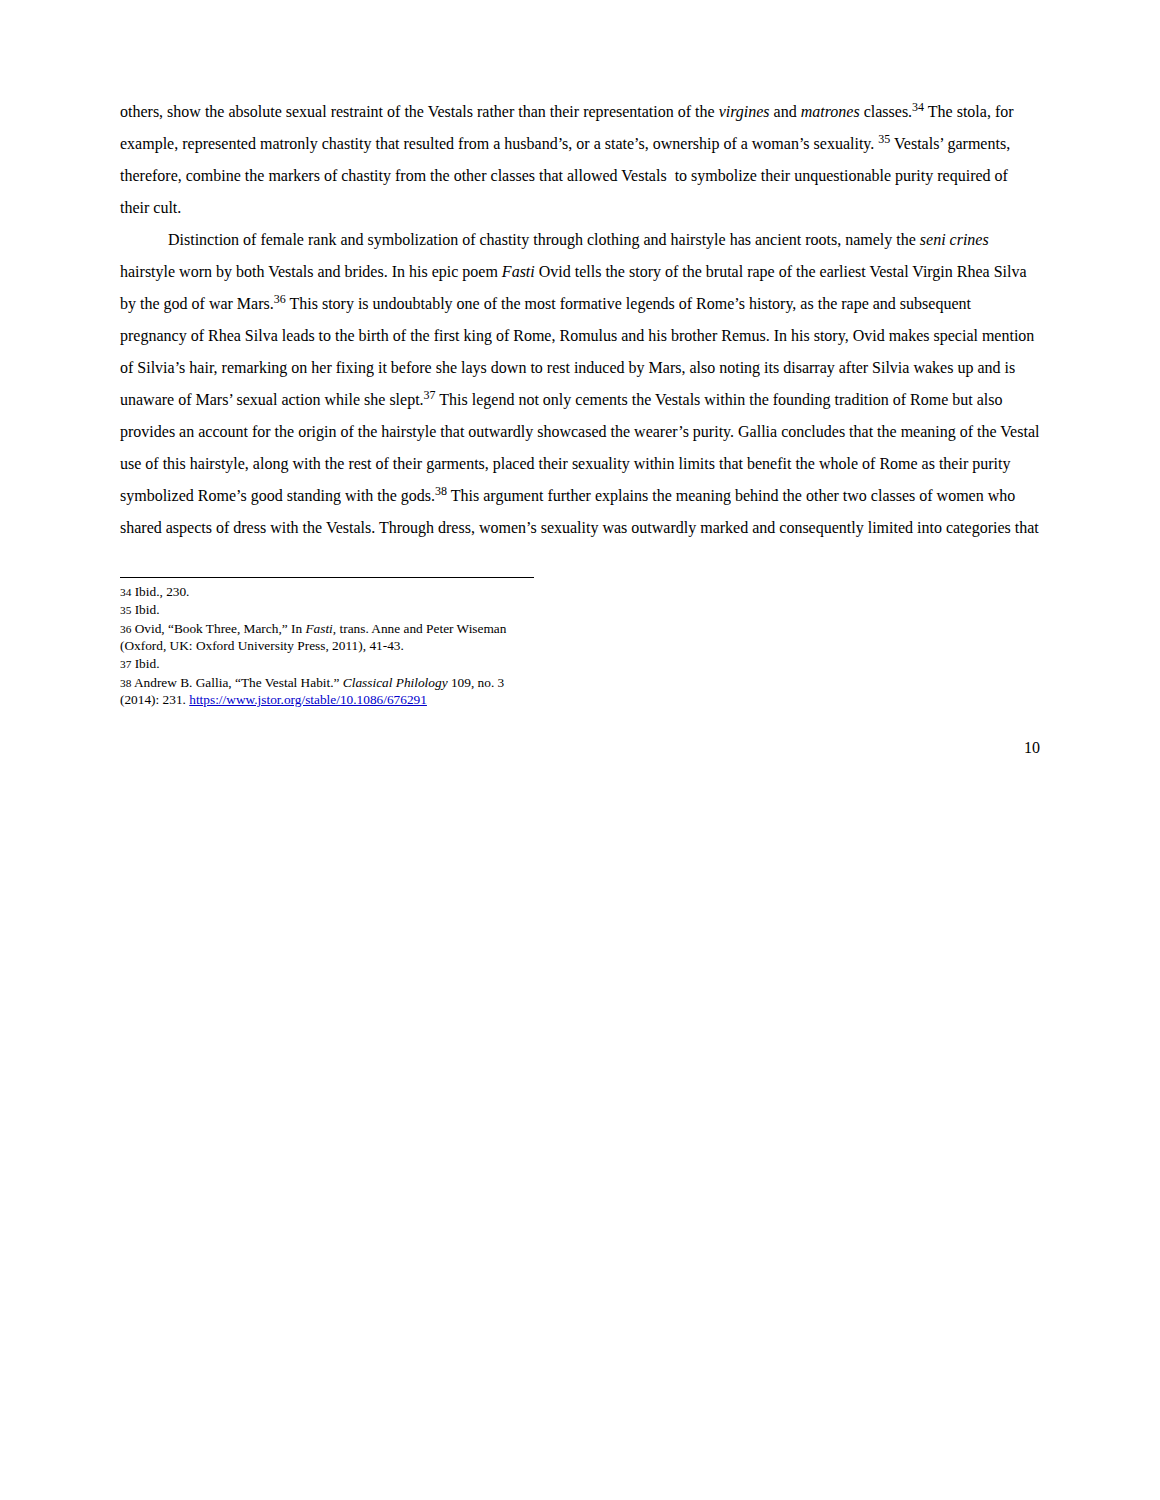others, show the absolute sexual restraint of the Vestals rather than their representation of the virgines and matrones classes.34 The stola, for example, represented matronly chastity that resulted from a husband’s, or a state’s, ownership of a woman’s sexuality. 35 Vestals’ garments, therefore, combine the markers of chastity from the other classes that allowed Vestals to symbolize their unquestionable purity required of their cult.
Distinction of female rank and symbolization of chastity through clothing and hairstyle has ancient roots, namely the seni crines hairstyle worn by both Vestals and brides. In his epic poem Fasti Ovid tells the story of the brutal rape of the earliest Vestal Virgin Rhea Silva by the god of war Mars.36 This story is undoubtably one of the most formative legends of Rome’s history, as the rape and subsequent pregnancy of Rhea Silva leads to the birth of the first king of Rome, Romulus and his brother Remus. In his story, Ovid makes special mention of Silvia’s hair, remarking on her fixing it before she lays down to rest induced by Mars, also noting its disarray after Silvia wakes up and is unaware of Mars’ sexual action while she slept.37 This legend not only cements the Vestals within the founding tradition of Rome but also provides an account for the origin of the hairstyle that outwardly showcased the wearer’s purity. Gallia concludes that the meaning of the Vestal use of this hairstyle, along with the rest of their garments, placed their sexuality within limits that benefit the whole of Rome as their purity symbolized Rome’s good standing with the gods.38 This argument further explains the meaning behind the other two classes of women who shared aspects of dress with the Vestals. Through dress, women’s sexuality was outwardly marked and consequently limited into categories that
34 Ibid., 230.
35 Ibid.
36 Ovid, “Book Three, March,” In Fasti, trans. Anne and Peter Wiseman (Oxford, UK: Oxford University Press, 2011), 41-43.
37 Ibid.
38 Andrew B. Gallia, “The Vestal Habit.” Classical Philology 109, no. 3 (2014): 231. https://www.jstor.org/stable/10.1086/676291
10